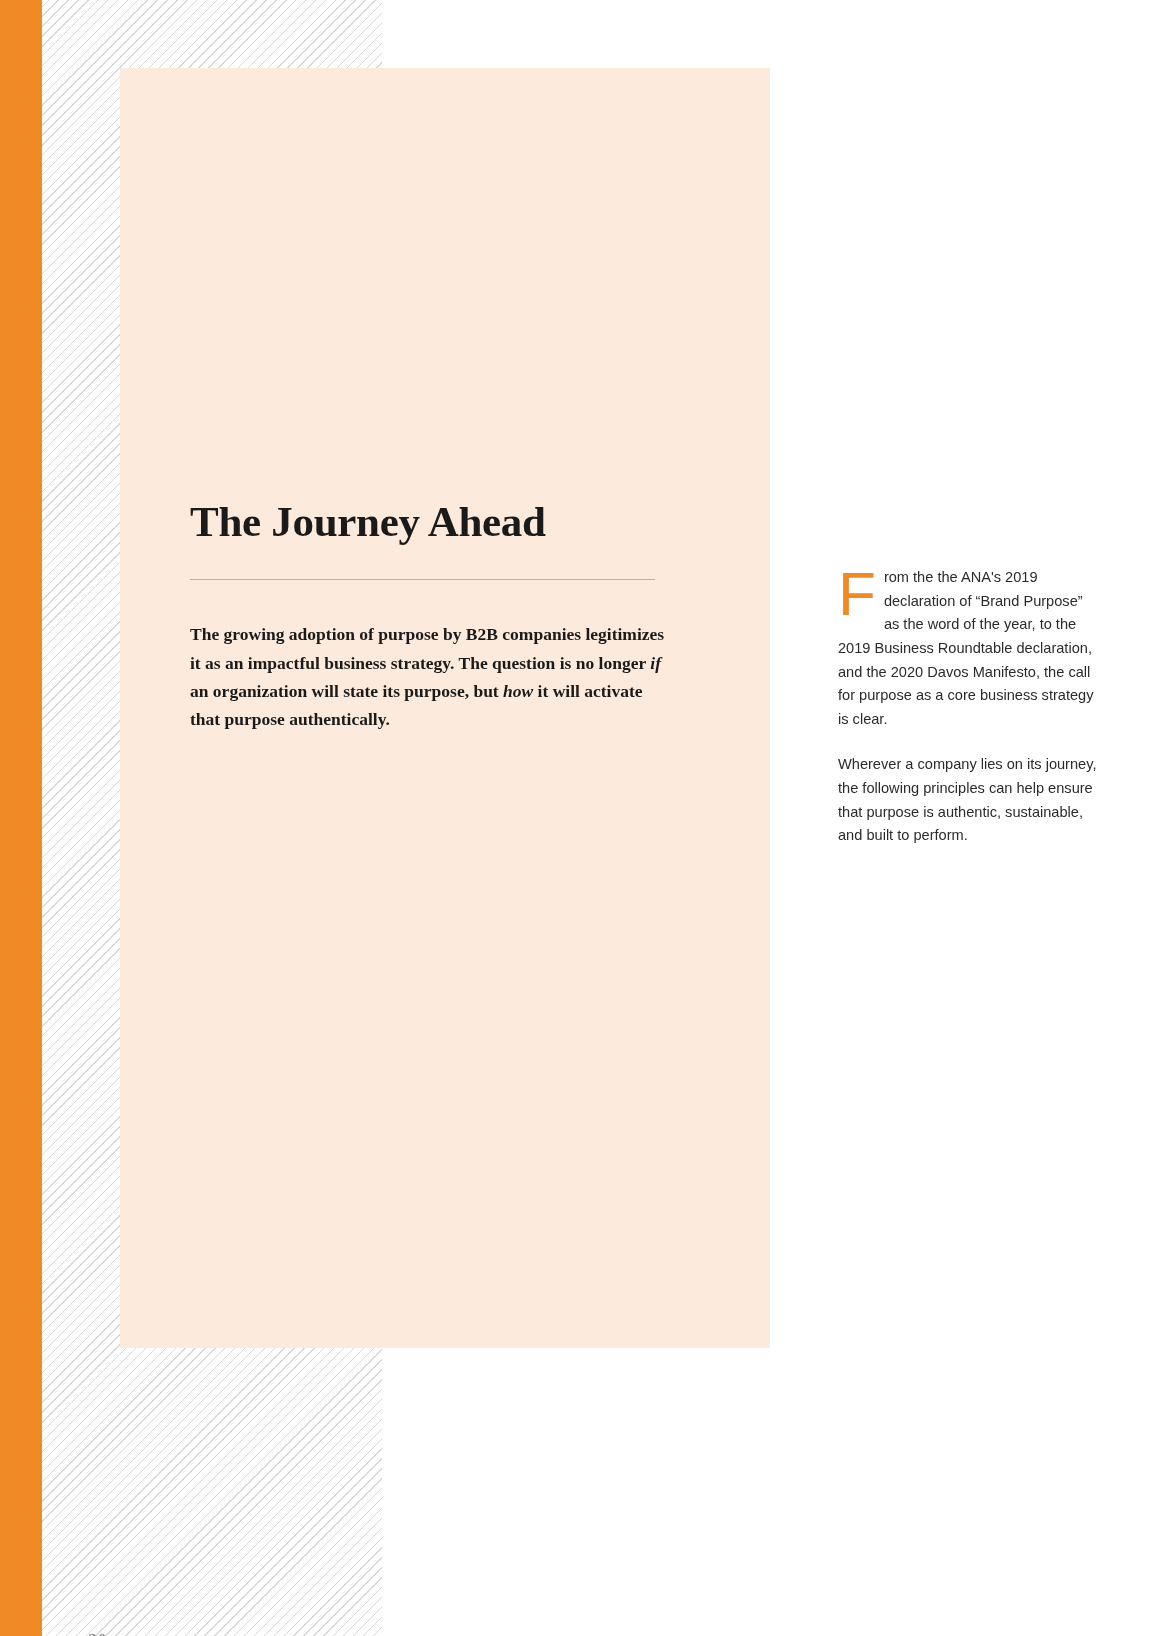The Journey Ahead
The growing adoption of purpose by B2B companies legitimizes it as an impactful business strategy. The question is no longer if an organization will state its purpose, but how it will activate that purpose authentically.
From the the ANA's 2019 declaration of “Brand Purpose” as the word of the year, to the 2019 Business Roundtable declaration, and the 2020 Davos Manifesto, the call for purpose as a core business strategy is clear.
Wherever a company lies on its journey, the following principles can help ensure that purpose is authentic, sustainable, and built to perform.
20